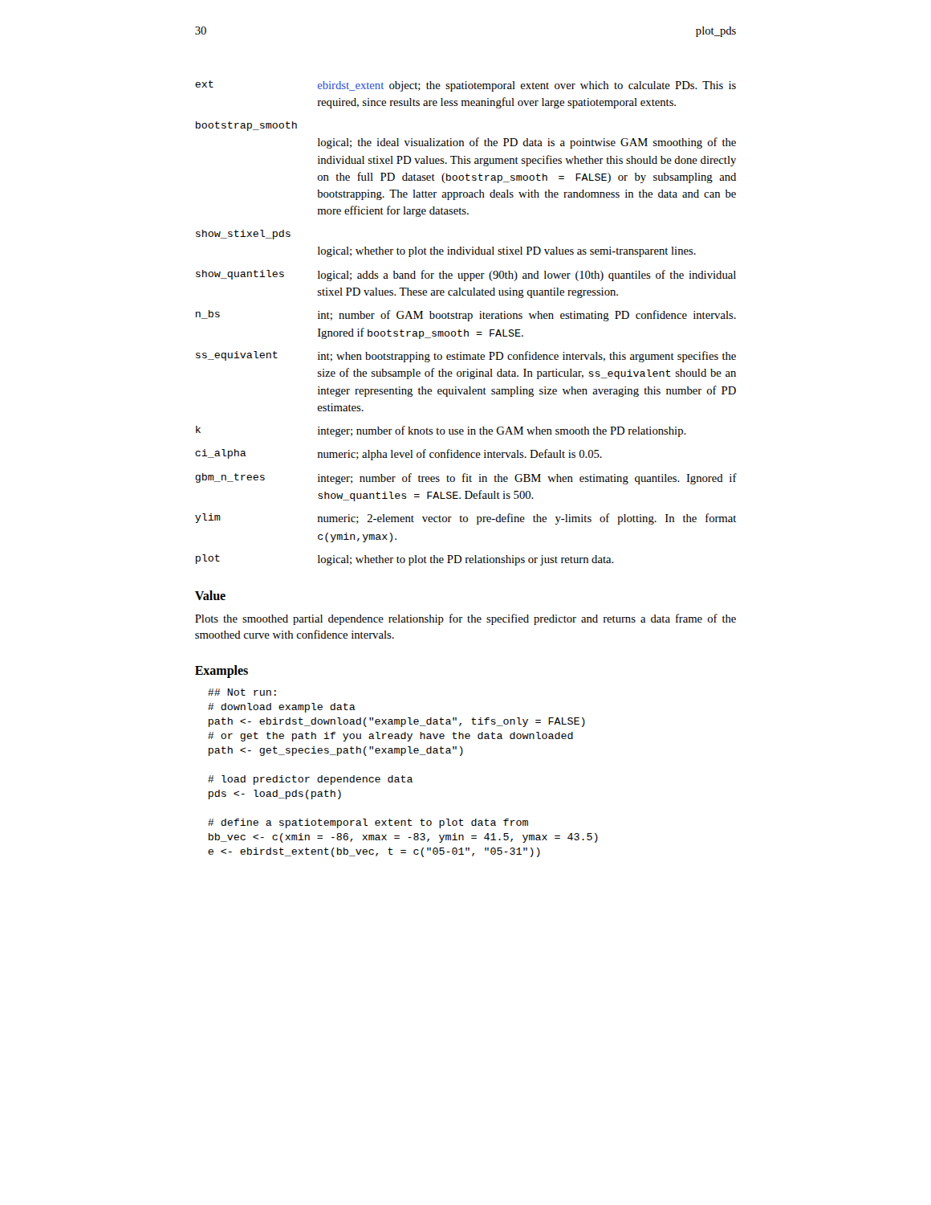30 plot_pds
ext
ebirdst_extent object; the spatiotemporal extent over which to calculate PDs. This is required, since results are less meaningful over large spatiotemporal extents.
bootstrap_smooth
logical; the ideal visualization of the PD data is a pointwise GAM smoothing of the individual stixel PD values. This argument specifies whether this should be done directly on the full PD dataset (bootstrap_smooth = FALSE) or by subsampling and bootstrapping. The latter approach deals with the randomness in the data and can be more efficient for large datasets.
show_stixel_pds
logical; whether to plot the individual stixel PD values as semi-transparent lines.
show_quantiles
logical; adds a band for the upper (90th) and lower (10th) quantiles of the individual stixel PD values. These are calculated using quantile regression.
n_bs
int; number of GAM bootstrap iterations when estimating PD confidence intervals. Ignored if bootstrap_smooth = FALSE.
ss_equivalent
int; when bootstrapping to estimate PD confidence intervals, this argument specifies the size of the subsample of the original data. In particular, ss_equivalent should be an integer representing the equivalent sampling size when averaging this number of PD estimates.
k
integer; number of knots to use in the GAM when smooth the PD relationship.
ci_alpha
numeric; alpha level of confidence intervals. Default is 0.05.
gbm_n_trees
integer; number of trees to fit in the GBM when estimating quantiles. Ignored if show_quantiles = FALSE. Default is 500.
ylim
numeric; 2-element vector to pre-define the y-limits of plotting. In the format c(ymin,ymax).
plot
logical; whether to plot the PD relationships or just return data.
Value
Plots the smoothed partial dependence relationship for the specified predictor and returns a data frame of the smoothed curve with confidence intervals.
Examples
## Not run: 
# download example data
path <- ebirdst_download("example_data", tifs_only = FALSE)
# or get the path if you already have the data downloaded
path <- get_species_path("example_data")

# load predictor dependence data
pds <- load_pds(path)

# define a spatiotemporal extent to plot data from
bb_vec <- c(xmin = -86, xmax = -83, ymin = 41.5, ymax = 43.5)
e <- ebirdst_extent(bb_vec, t = c("05-01", "05-31"))